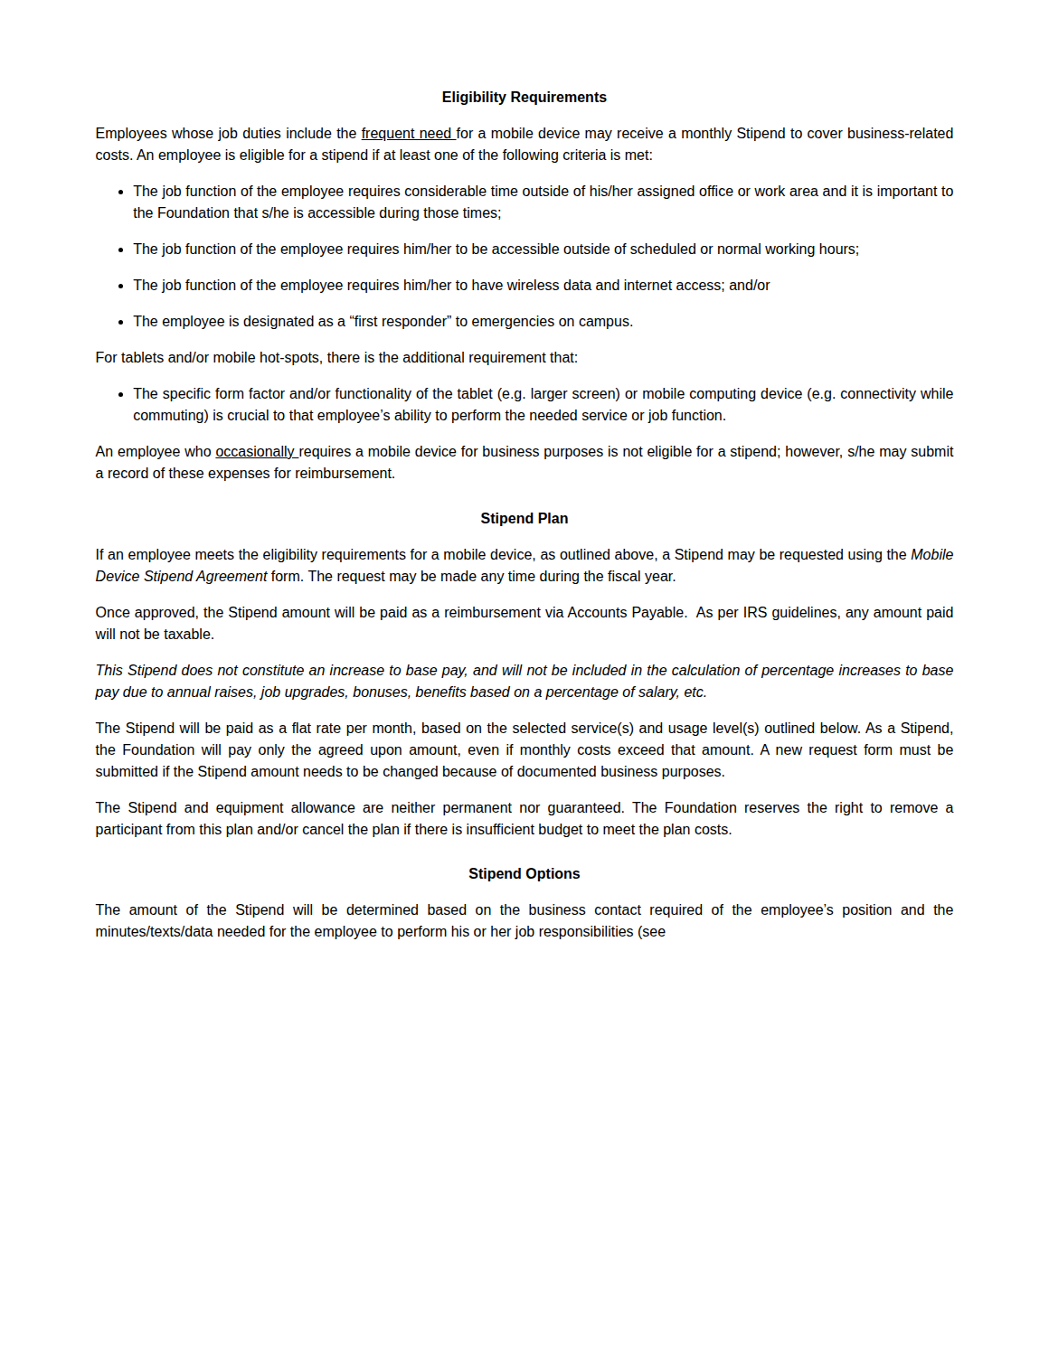Eligibility Requirements
Employees whose job duties include the frequent need for a mobile device may receive a monthly Stipend to cover business-related costs. An employee is eligible for a stipend if at least one of the following criteria is met:
The job function of the employee requires considerable time outside of his/her assigned office or work area and it is important to the Foundation that s/he is accessible during those times;
The job function of the employee requires him/her to be accessible outside of scheduled or normal working hours;
The job function of the employee requires him/her to have wireless data and internet access; and/or
The employee is designated as a “first responder” to emergencies on campus.
For tablets and/or mobile hot-spots, there is the additional requirement that:
The specific form factor and/or functionality of the tablet (e.g. larger screen) or mobile computing device (e.g. connectivity while commuting) is crucial to that employee’s ability to perform the needed service or job function.
An employee who occasionally requires a mobile device for business purposes is not eligible for a stipend; however, s/he may submit a record of these expenses for reimbursement.
Stipend Plan
If an employee meets the eligibility requirements for a mobile device, as outlined above, a Stipend may be requested using the Mobile Device Stipend Agreement form. The request may be made any time during the fiscal year.
Once approved, the Stipend amount will be paid as a reimbursement via Accounts Payable. As per IRS guidelines, any amount paid will not be taxable.
This Stipend does not constitute an increase to base pay, and will not be included in the calculation of percentage increases to base pay due to annual raises, job upgrades, bonuses, benefits based on a percentage of salary, etc.
The Stipend will be paid as a flat rate per month, based on the selected service(s) and usage level(s) outlined below. As a Stipend, the Foundation will pay only the agreed upon amount, even if monthly costs exceed that amount. A new request form must be submitted if the Stipend amount needs to be changed because of documented business purposes.
The Stipend and equipment allowance are neither permanent nor guaranteed. The Foundation reserves the right to remove a participant from this plan and/or cancel the plan if there is insufficient budget to meet the plan costs.
Stipend Options
The amount of the Stipend will be determined based on the business contact required of the employee’s position and the minutes/texts/data needed for the employee to perform his or her job responsibilities (see